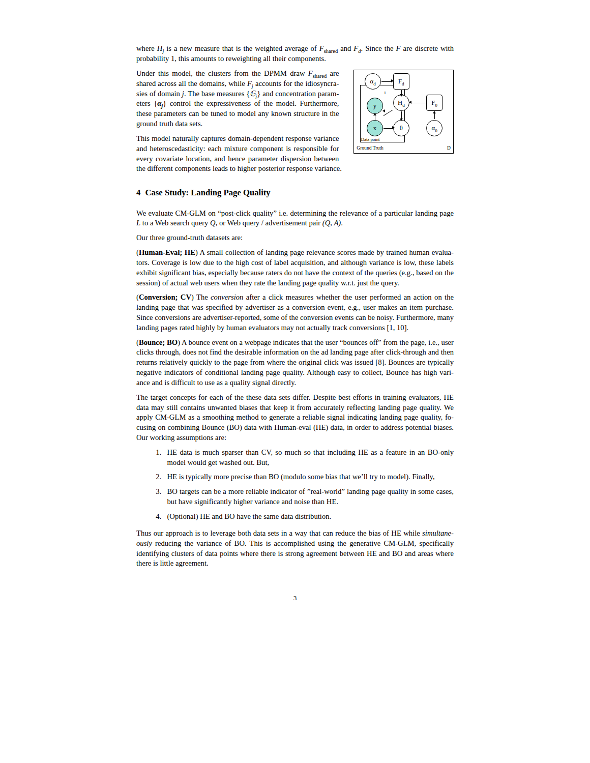where Hj is a new measure that is the weighted average of Fshared and Fd. Since the F are discrete with probability 1, this amounts to reweighting all their components.
αd
Fd
Hd
F0
y
x
θ
α0
i
Data point
Ground Truth
D
Under this model, the clusters from the DPMM draw Fshared are shared across all the domains, while Fj accounts for the idiosyncrasies of domain j. The base measures {𝔾j} and concentration parameters {αj} control the expressiveness of the model. Furthermore, these parameters can be tuned to model any known structure in the ground truth data sets.
This model naturally captures domain-dependent response variance and heteroscedasticity: each mixture component is responsible for every covariate location, and hence parameter dispersion between the different components leads to higher posterior response variance.
4 Case Study: Landing Page Quality
We evaluate CM-GLM on “post-click quality” i.e. determining the relevance of a particular landing page L to a Web search query Q, or Web query / advertisement pair (Q, A).
Our three ground-truth datasets are:
(Human-Eval; HE) A small collection of landing page relevance scores made by trained human evaluators. Coverage is low due to the high cost of label acquisition, and although variance is low, these labels exhibit significant bias, especially because raters do not have the context of the queries (e.g., based on the session) of actual web users when they rate the landing page quality w.r.t. just the query.
(Conversion; CV) The conversion after a click measures whether the user performed an action on the landing page that was specified by advertiser as a conversion event, e.g., user makes an item purchase. Since conversions are advertiser-reported, some of the conversion events can be noisy. Furthermore, many landing pages rated highly by human evaluators may not actually track conversions [1, 10].
(Bounce; BO) A bounce event on a webpage indicates that the user “bounces off” from the page, i.e., user clicks through, does not find the desirable information on the ad landing page after click-through and then returns relatively quickly to the page from where the original click was issued [8]. Bounces are typically negative indicators of conditional landing page quality. Although easy to collect, Bounce has high variance and is difficult to use as a quality signal directly.
The target concepts for each of the these data sets differ. Despite best efforts in training evaluators, HE data may still contains unwanted biases that keep it from accurately reflecting landing page quality. We apply CM-GLM as a smoothing method to generate a reliable signal indicating landing page quality, focusing on combining Bounce (BO) data with Human-eval (HE) data, in order to address potential biases. Our working assumptions are:
HE data is much sparser than CV, so much so that including HE as a feature in an BO-only model would get washed out. But,
HE is typically more precise than BO (modulo some bias that we’ll try to model). Finally,
BO targets can be a more reliable indicator of ”real-world” landing page quality in some cases, but have significantly higher variance and noise than HE.
(Optional) HE and BO have the same data distribution.
Thus our approach is to leverage both data sets in a way that can reduce the bias of HE while simultaneously reducing the variance of BO. This is accomplished using the generative CM-GLM, specifically identifying clusters of data points where there is strong agreement between HE and BO and areas where there is little agreement.
3